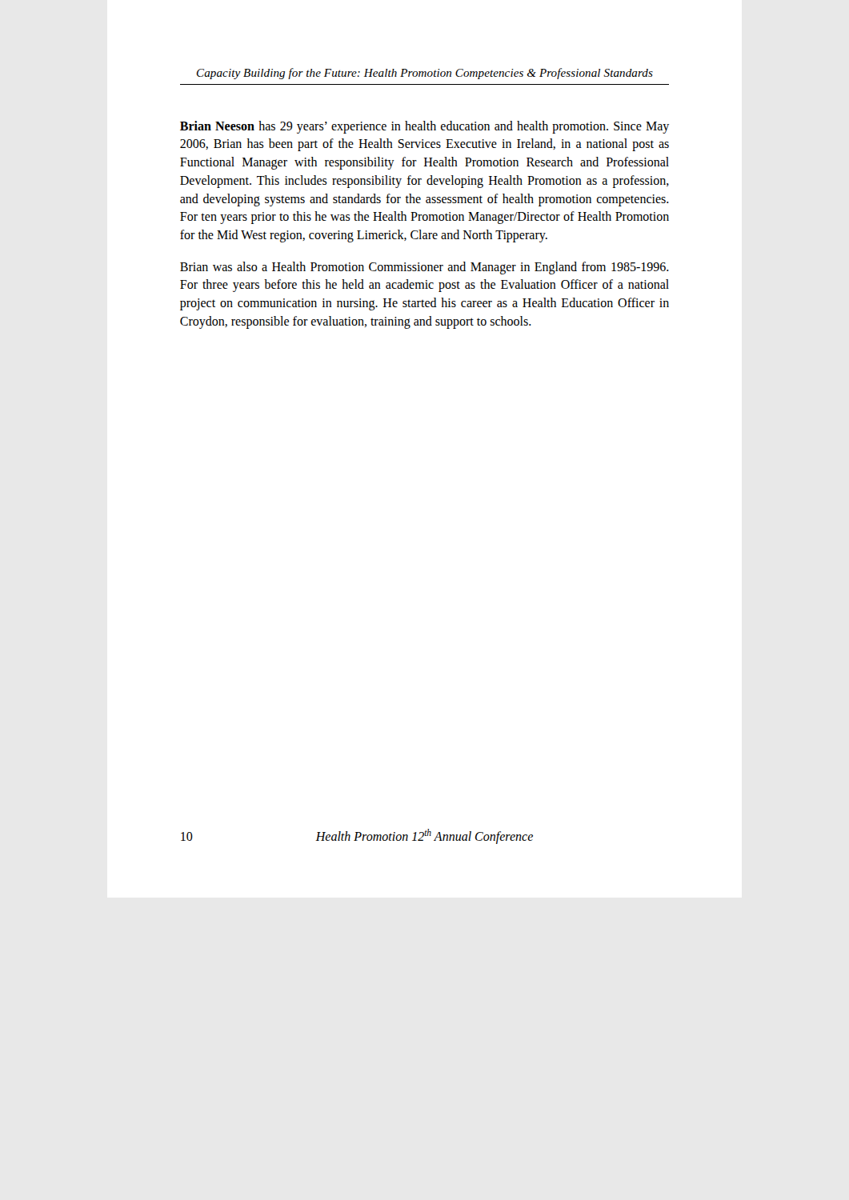Capacity Building for the Future: Health Promotion Competencies & Professional Standards
Brian Neeson has 29 years’ experience in health education and health promotion. Since May 2006, Brian has been part of the Health Services Executive in Ireland, in a national post as Functional Manager with responsibility for Health Promotion Research and Professional Development. This includes responsibility for developing Health Promotion as a profession, and developing systems and standards for the assessment of health promotion competencies. For ten years prior to this he was the Health Promotion Manager/Director of Health Promotion for the Mid West region, covering Limerick, Clare and North Tipperary.
Brian was also a Health Promotion Commissioner and Manager in England from 1985-1996. For three years before this he held an academic post as the Evaluation Officer of a national project on communication in nursing. He started his career as a Health Education Officer in Croydon, responsible for evaluation, training and support to schools.
10
Health Promotion 12th Annual Conference